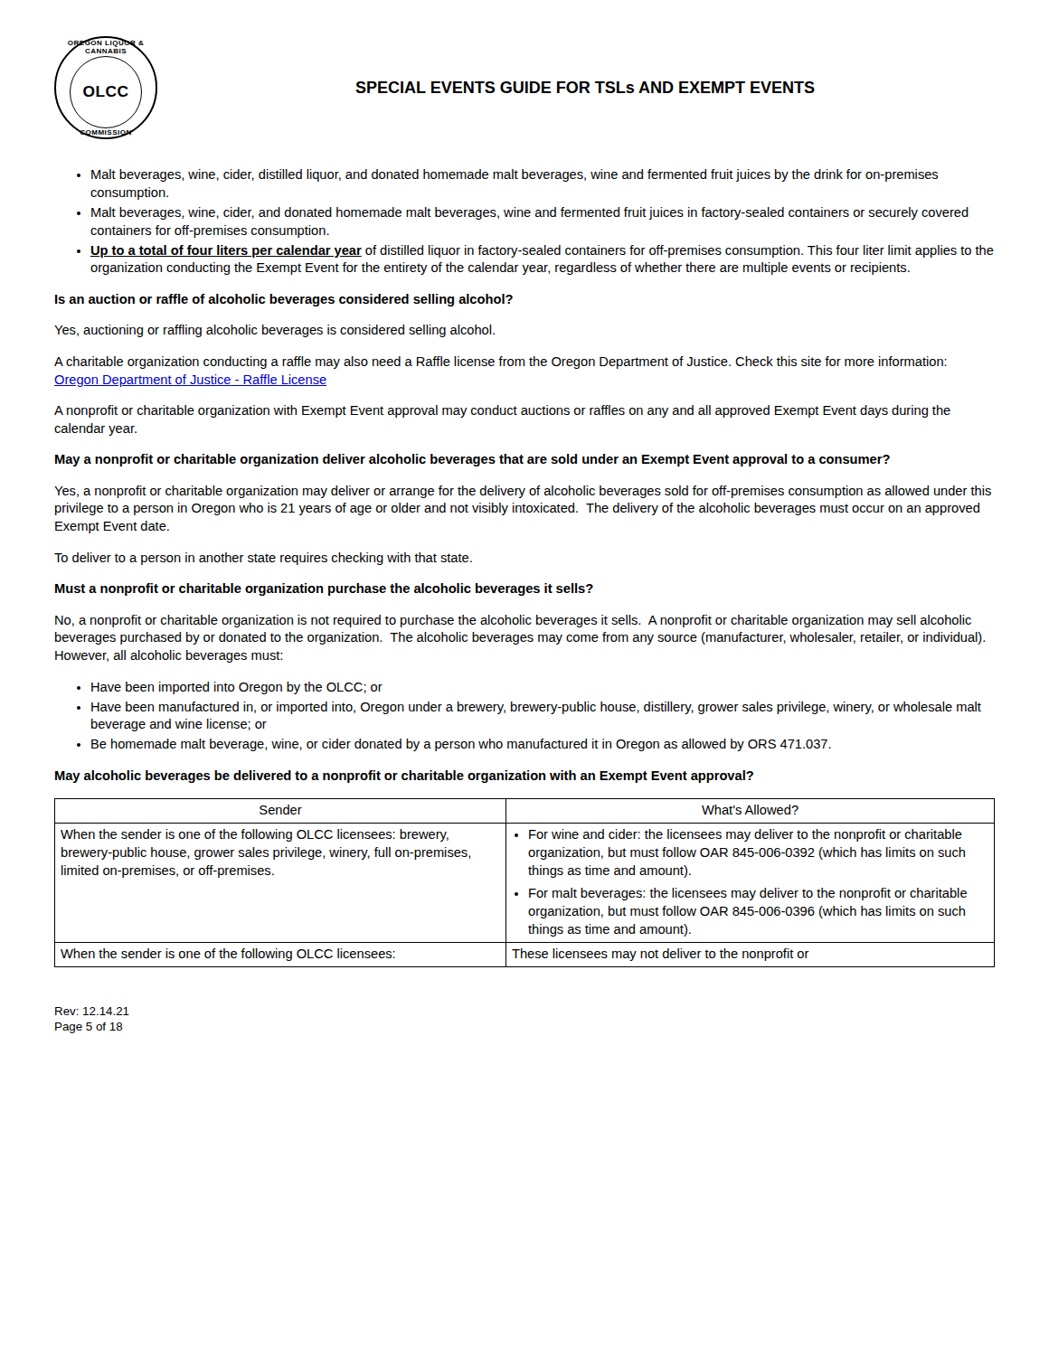OREGON LIQUOR & CANNABIS
OLCC
COMMISSION
SPECIAL EVENTS GUIDE FOR TSLs AND EXEMPT EVENTS
Malt beverages, wine, cider, distilled liquor, and donated homemade malt beverages, wine and fermented fruit juices by the drink for on-premises consumption.
Malt beverages, wine, cider, and donated homemade malt beverages, wine and fermented fruit juices in factory-sealed containers or securely covered containers for off-premises consumption.
Up to a total of four liters per calendar year of distilled liquor in factory-sealed containers for off-premises consumption. This four liter limit applies to the organization conducting the Exempt Event for the entirety of the calendar year, regardless of whether there are multiple events or recipients.
Is an auction or raffle of alcoholic beverages considered selling alcohol?
Yes, auctioning or raffling alcoholic beverages is considered selling alcohol.
A charitable organization conducting a raffle may also need a Raffle license from the Oregon Department of Justice. Check this site for more information: Oregon Department of Justice - Raffle License
A nonprofit or charitable organization with Exempt Event approval may conduct auctions or raffles on any and all approved Exempt Event days during the calendar year.
May a nonprofit or charitable organization deliver alcoholic beverages that are sold under an Exempt Event approval to a consumer?
Yes, a nonprofit or charitable organization may deliver or arrange for the delivery of alcoholic beverages sold for off-premises consumption as allowed under this privilege to a person in Oregon who is 21 years of age or older and not visibly intoxicated. The delivery of the alcoholic beverages must occur on an approved Exempt Event date.
To deliver to a person in another state requires checking with that state.
Must a nonprofit or charitable organization purchase the alcoholic beverages it sells?
No, a nonprofit or charitable organization is not required to purchase the alcoholic beverages it sells. A nonprofit or charitable organization may sell alcoholic beverages purchased by or donated to the organization. The alcoholic beverages may come from any source (manufacturer, wholesaler, retailer, or individual). However, all alcoholic beverages must:
Have been imported into Oregon by the OLCC; or
Have been manufactured in, or imported into, Oregon under a brewery, brewery-public house, distillery, grower sales privilege, winery, or wholesale malt beverage and wine license; or
Be homemade malt beverage, wine, or cider donated by a person who manufactured it in Oregon as allowed by ORS 471.037.
May alcoholic beverages be delivered to a nonprofit or charitable organization with an Exempt Event approval?
| Sender | What's Allowed? |
| --- | --- |
| When the sender is one of the following OLCC licensees: brewery, brewery-public house, grower sales privilege, winery, full on-premises, limited on-premises, or off-premises. | For wine and cider: the licensees may deliver to the nonprofit or charitable organization, but must follow OAR 845-006-0392 (which has limits on such things as time and amount). For malt beverages: the licensees may deliver to the nonprofit or charitable organization, but must follow OAR 845-006-0396 (which has limits on such things as time and amount). |
| When the sender is one of the following OLCC licensees: | These licensees may not deliver to the nonprofit or |
Rev: 12.14.21
Page 5 of 18